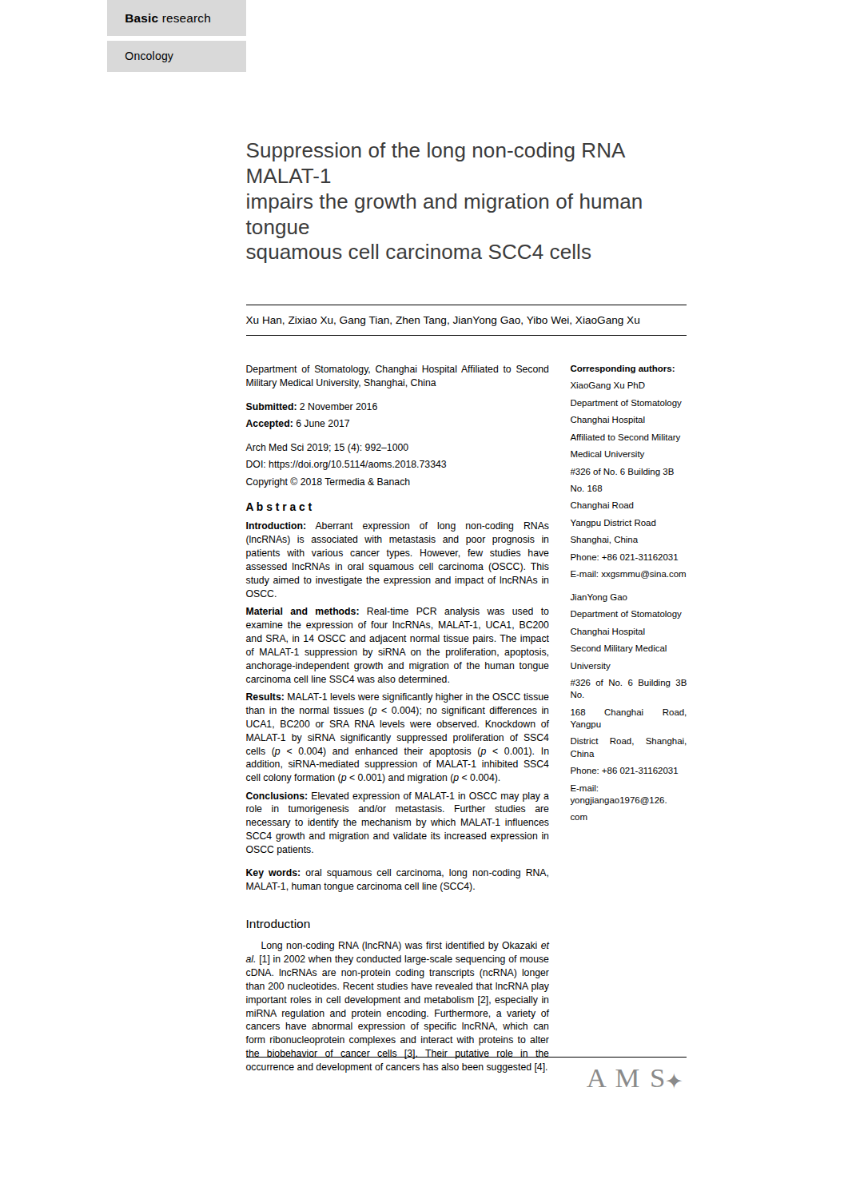Basic research
Oncology
Suppression of the long non-coding RNA MALAT-1
impairs the growth and migration of human tongue
squamous cell carcinoma SCC4 cells
Xu Han, Zixiao Xu, Gang Tian, Zhen Tang, JianYong Gao, Yibo Wei, XiaoGang Xu
Department of Stomatology, Changhai Hospital Affiliated to Second Military Medical University, Shanghai, China
Submitted: 2 November 2016
Accepted: 6 June 2017
Arch Med Sci 2019; 15 (4): 992–1000
DOI: https://doi.org/10.5114/aoms.2018.73343
Copyright © 2018 Termedia & Banach
A b s t r a c t
Introduction: Aberrant expression of long non-coding RNAs (lncRNAs) is associated with metastasis and poor prognosis in patients with various cancer types. However, few studies have assessed lncRNAs in oral squamous cell carcinoma (OSCC). This study aimed to investigate the expression and impact of lncRNAs in OSCC.
Material and methods: Real-time PCR analysis was used to examine the expression of four lncRNAs, MALAT-1, UCA1, BC200 and SRA, in 14 OSCC and adjacent normal tissue pairs. The impact of MALAT-1 suppression by siRNA on the proliferation, apoptosis, anchorage-independent growth and migration of the human tongue carcinoma cell line SSC4 was also determined.
Results: MALAT-1 levels were significantly higher in the OSCC tissue than in the normal tissues (p < 0.004); no significant differences in UCA1, BC200 or SRA RNA levels were observed. Knockdown of MALAT-1 by siRNA significantly suppressed proliferation of SSC4 cells (p < 0.004) and enhanced their apoptosis (p < 0.001). In addition, siRNA-mediated suppression of MALAT-1 inhibited SSC4 cell colony formation (p < 0.001) and migration (p < 0.004).
Conclusions: Elevated expression of MALAT-1 in OSCC may play a role in tumorigenesis and/or metastasis. Further studies are necessary to identify the mechanism by which MALAT-1 influences SCC4 growth and migration and validate its increased expression in OSCC patients.
Key words: oral squamous cell carcinoma, long non-coding RNA, MALAT-1, human tongue carcinoma cell line (SCC4).
Introduction
Long non-coding RNA (lncRNA) was first identified by Okazaki et al. [1] in 2002 when they conducted large-scale sequencing of mouse cDNA. lncRNAs are non-protein coding transcripts (ncRNA) longer than 200 nucleotides. Recent studies have revealed that lncRNA play important roles in cell development and metabolism [2], especially in miRNA regulation and protein encoding. Furthermore, a variety of cancers have abnormal expression of specific lncRNA, which can form ribonucleoprotein complexes and interact with proteins to alter the biobehavior of cancer cells [3]. Their putative role in the occurrence and development of cancers has also been suggested [4].
Corresponding authors:
XiaoGang Xu PhD
Department of Stomatology
Changhai Hospital
Affiliated to Second Military
Medical University
#326 of No. 6 Building 3B
No. 168
Changhai Road
Yangpu District Road
Shanghai, China
Phone: +86 021-31162031
E-mail: xxgsmmu@sina.com
JianYong Gao
Department of Stomatology
Changhai Hospital
Second Military Medical
University
#326 of No. 6 Building 3B No.
168 Changhai Road, Yangpu
District Road, Shanghai, China
Phone: +86 021-31162031
E-mail: yongjiangao1976@126.
com
A M S✦